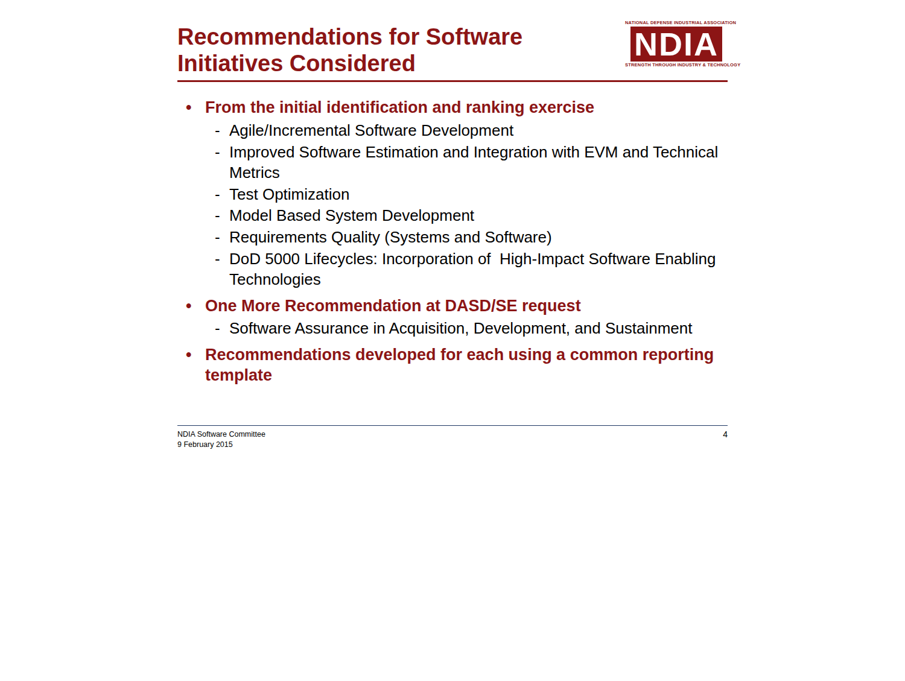NATIONAL DEFENSE INDUSTRIAL ASSOCIATION
NDIA
STRENGTH THROUGH INDUSTRY & TECHNOLOGY
Recommendations for Software
Initiatives Considered
From the initial identification and ranking exercise
Agile/Incremental Software Development
Improved Software Estimation and Integration with EVM and Technical Metrics
Test Optimization
Model Based System Development
Requirements Quality (Systems and Software)
DoD 5000 Lifecycles: Incorporation of High-Impact Software Enabling Technologies
One More Recommendation at DASD/SE request
Software Assurance in Acquisition, Development, and Sustainment
Recommendations developed for each using a common reporting template
NDIA Software Committee
9 February 2015
4